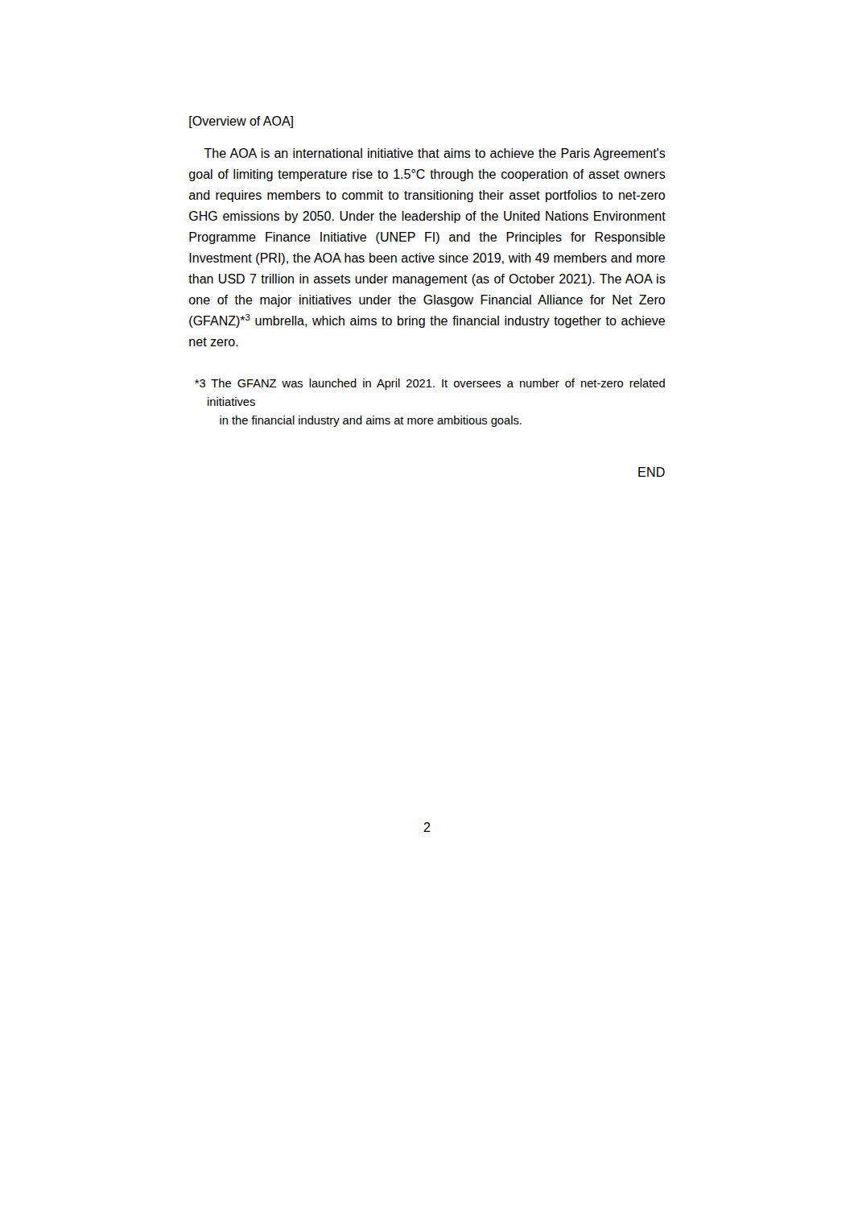[Overview of AOA]
The AOA is an international initiative that aims to achieve the Paris Agreement's goal of limiting temperature rise to 1.5°C through the cooperation of asset owners and requires members to commit to transitioning their asset portfolios to net-zero GHG emissions by 2050. Under the leadership of the United Nations Environment Programme Finance Initiative (UNEP FI) and the Principles for Responsible Investment (PRI), the AOA has been active since 2019, with 49 members and more than USD 7 trillion in assets under management (as of October 2021). The AOA is one of the major initiatives under the Glasgow Financial Alliance for Net Zero (GFANZ)*3 umbrella, which aims to bring the financial industry together to achieve net zero.
*3 The GFANZ was launched in April 2021. It oversees a number of net-zero related initiatives in the financial industry and aims at more ambitious goals.
END
2